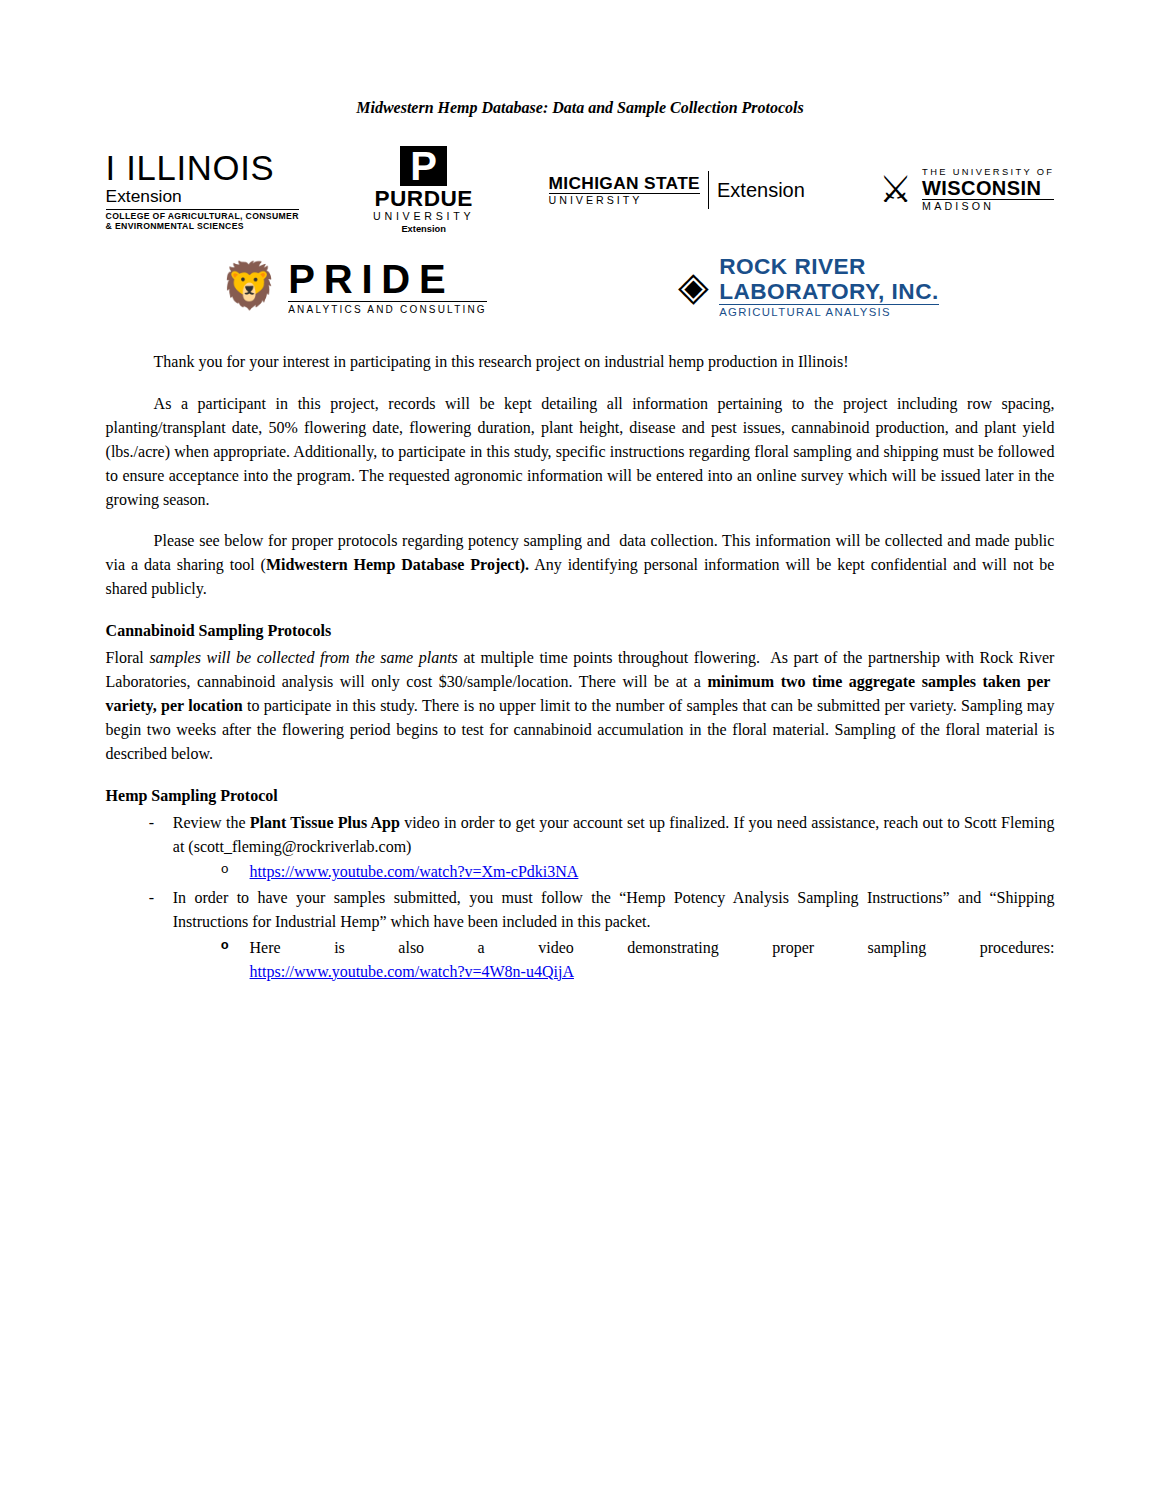Midwestern Hemp Database: Data and Sample Collection Protocols
I ILLINOIS
Extension
COLLEGE OF AGRICULTURAL, CONSUMER
& ENVIRONMENTAL SCIENCES
P
PURDUE
UNIVERSITY
Extension
MICHIGAN STATE
UNIVERSITY
Extension
⚔
THE UNIVERSITY OF
WISCONSIN
MADISON
🦁
PRIDE
ANALYTICS AND CONSULTING
◈
ROCK RIVER
LABORATORY, INC.
AGRICULTURAL ANALYSIS
Thank you for your interest in participating in this research project on industrial hemp production in Illinois!
As a participant in this project, records will be kept detailing all information pertaining to the project including row spacing, planting/transplant date, 50% flowering date, flowering duration, plant height, disease and pest issues, cannabinoid production, and plant yield (lbs./acre) when appropriate. Additionally, to participate in this study, specific instructions regarding floral sampling and shipping must be followed to ensure acceptance into the program. The requested agronomic information will be entered into an online survey which will be issued later in the growing season.
Please see below for proper protocols regarding potency sampling and data collection. This information will be collected and made public via a data sharing tool (Midwestern Hemp Database Project). Any identifying personal information will be kept confidential and will not be shared publicly.
Cannabinoid Sampling Protocols
Floral samples will be collected from the same plants at multiple time points throughout flowering. As part of the partnership with Rock River Laboratories, cannabinoid analysis will only cost $30/sample/location. There will be at a minimum two time aggregate samples taken per variety, per location to participate in this study. There is no upper limit to the number of samples that can be submitted per variety. Sampling may begin two weeks after the flowering period begins to test for cannabinoid accumulation in the floral material. Sampling of the floral material is described below.
Hemp Sampling Protocol
Review the Plant Tissue Plus App video in order to get your account set up finalized. If you need assistance, reach out to Scott Fleming at (scott_fleming@rockriverlab.com)
https://www.youtube.com/watch?v=Xm-cPdki3NA
In order to have your samples submitted, you must follow the “Hemp Potency Analysis Sampling Instructions” and “Shipping Instructions for Industrial Hemp” which have been included in this packet.
Here is also avideo demonstrating proper sampling procedures: https://www.youtube.com/watch?v=4W8n-u4QijA